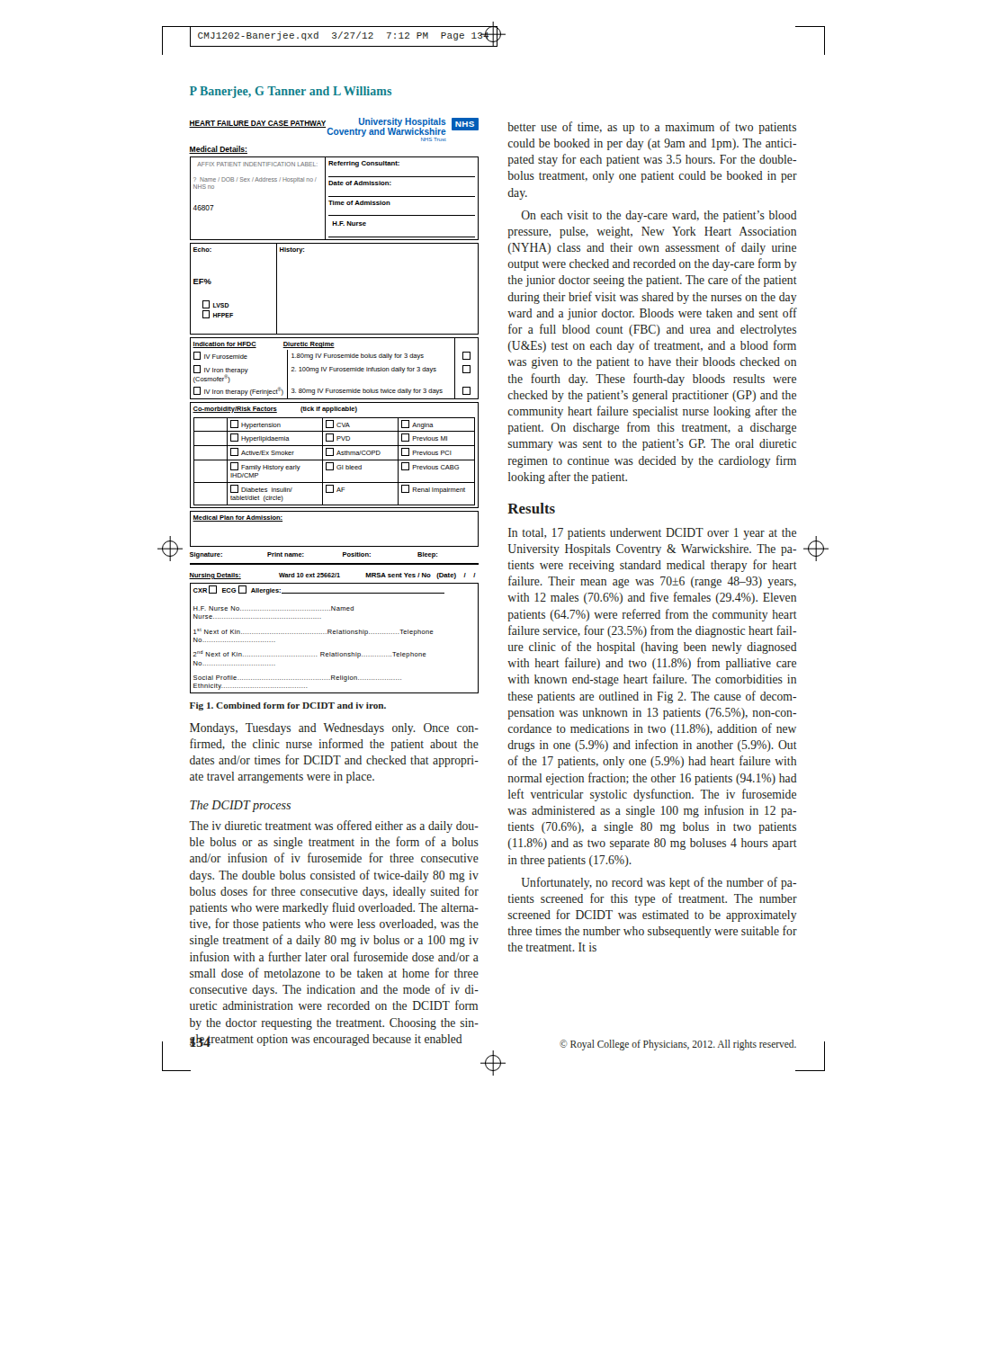CMJ1202-Banerjee.qxd 3/27/12 7:12 PM Page 134
P Banerjee, G Tanner and L Williams
HEART FAILURE DAY CASE PATHWAY
University Hospitals
Coventry and Warwickshire
NHS Trust
NHS
Medical Details:
| AFFIX PATIENT INDENTIFICATION LABEL: ? Name / DOB / Sex / Address / Hospital no / NHS no 46807 | Referring Consultant: Date of Admission: Time of Admission H.F. Nurse |
| Echo: EF% LVSD HFPEF | History: |
| Indication for HFDC Diuretic Regime | |
| IV Furosemide | 1.80mg IV Furosemide bolus daily for 3 days | |
| IV Iron therapy (Cosmofer ® ) | 2. 100mg IV Furosemide infusion daily for 3 days | |
| IV Iron therapy (Ferinject ® ) | 3. 80mg IV Furosemide bolus twice daily for 3 days | |
| Co-morbidity/Risk Factors (tick if applicable) |
| / / Hypertension / CVA / Angina / / / Hyperlipidaemia / PVD / Previous MI / / / Active/Ex Smoker / Asthma/COPD / Previous PCI / / / Family History early IHD/CMP / GI bleed / Previous CABG / / / Diabetes insulin/ tablet/diet (circle) / AF / Renal Impairment / |
| Medical Plan for Admission: |
| Signature: | Print name: | Position: | Bleep: |
| Nursing Details: | Ward 10 ext 25662/1 | MRSA sent Yes / No (Date) / / |
| CXR ECG Allergies: |
| H.F. Nurse No.........................................Named Nurse................................................. 1 st Next of Kin.......................................Relationship..............Telephone No................................. 2 nd Next of Kin.................................. Relationship..............Telephone No................................. Social Profile..........................................Religion.................... Ethnicity....................................... |
Fig 1. Combined form for DCIDT and iv iron.
Mondays, Tuesdays and Wednesdays only. Once confirmed, the clinic nurse informed the patient about the dates and/or times for DCIDT and checked that appropriate travel arrangements were in place.
The DCIDT process
The iv diuretic treatment was offered either as a daily double bolus or as single treatment in the form of a bolus and/or infusion of iv furosemide for three consecutive days. The double bolus consisted of twice-daily 80 mg iv bolus doses for three consecutive days, ideally suited for patients who were markedly fluid overloaded. The alternative, for those patients who were less overloaded, was the single treatment of a daily 80 mg iv bolus or a 100 mg iv infusion with a further later oral furosemide dose and/or a small dose of metolazone to be taken at home for three consecutive days. The indication and the mode of iv diuretic administration were recorded on the DCIDT form by the doctor requesting the treatment. Choosing the single treatment option was encouraged because it enabled
better use of time, as up to a maximum of two patients could be booked in per day (at 9am and 1pm). The anticipated stay for each patient was 3.5 hours. For the double-bolus treatment, only one patient could be booked in per day.
On each visit to the day-care ward, the patient’s blood pressure, pulse, weight, New York Heart Association (NYHA) class and their own assessment of daily urine output were checked and recorded on the day-care form by the junior doctor seeing the patient. The care of the patient during their brief visit was shared by the nurses on the day ward and a junior doctor. Bloods were taken and sent off for a full blood count (FBC) and urea and electrolytes (U&Es) test on each day of treatment, and a blood form was given to the patient to have their bloods checked on the fourth day. These fourth-day bloods results were checked by the patient’s general practitioner (GP) and the community heart failure specialist nurse looking after the patient. On discharge from this treatment, a discharge summary was sent to the patient’s GP. The oral diuretic regimen to continue was decided by the cardiology firm looking after the patient.
Results
In total, 17 patients underwent DCIDT over 1 year at the University Hospitals Coventry & Warwickshire. The patients were receiving standard medical therapy for heart failure. Their mean age was 70±6 (range 48–93) years, with 12 males (70.6%) and five females (29.4%). Eleven patients (64.7%) were referred from the community heart failure service, four (23.5%) from the diagnostic heart failure clinic of the hospital (having been newly diagnosed with heart failure) and two (11.8%) from palliative care with known end-stage heart failure. The comorbidities in these patients are outlined in Fig 2. The cause of decompensation was unknown in 13 patients (76.5%), non-concordance to medications in two (11.8%), addition of new drugs in one (5.9%) and infection in another (5.9%). Out of the 17 patients, only one (5.9%) had heart failure with normal ejection fraction; the other 16 patients (94.1%) had left ventricular systolic dysfunction. The iv furosemide was administered as a single 100 mg infusion in 12 patients (70.6%), a single 80 mg bolus in two patients (11.8%) and as two separate 80 mg boluses 4 hours apart in three patients (17.6%).
Unfortunately, no record was kept of the number of patients screened for this type of treatment. The number screened for DCIDT was estimated to be approximately three times the number who subsequently were suitable for the treatment. It is
134
© Royal College of Physicians, 2012. All rights reserved.